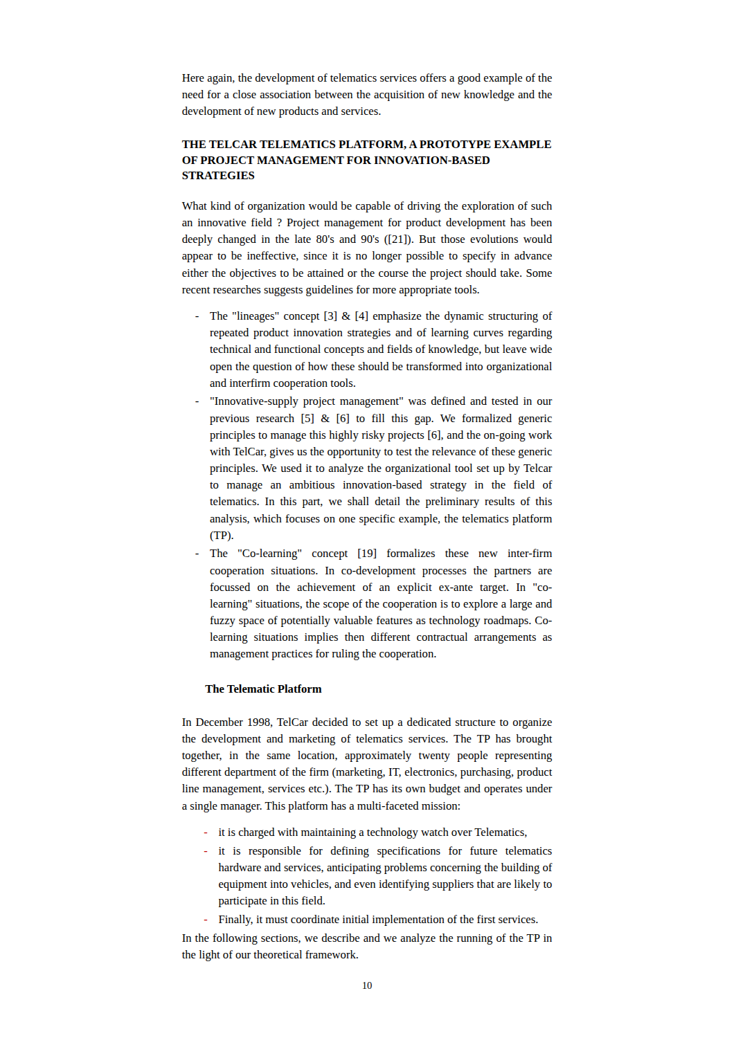Here again, the development of telematics services offers a good example of the need for a close association between the acquisition of new knowledge and the development of new products and services.
The TelCar Telematics Platform, a prototype example of project management for innovation-based strategies
What kind of organization would be capable of driving the exploration of such an innovative field ? Project management for product development has been deeply changed in the late 80's and 90's ([21]). But those evolutions would appear to be ineffective, since it is no longer possible to specify in advance either the objectives to be attained or the course the project should take. Some recent researches suggests guidelines for more appropriate tools.
The "lineages" concept [3] & [4] emphasize the dynamic structuring of repeated product innovation strategies and of learning curves regarding technical and functional concepts and fields of knowledge, but leave wide open the question of how these should be transformed into organizational and interfirm cooperation tools.
"Innovative-supply project management" was defined and tested in our previous research [5] & [6] to fill this gap. We formalized generic principles to manage this highly risky projects [6], and the on-going work with TelCar, gives us the opportunity to test the relevance of these generic principles. We used it to analyze the organizational tool set up by Telcar to manage an ambitious innovation-based strategy in the field of telematics. In this part, we shall detail the preliminary results of this analysis, which focuses on one specific example, the telematics platform (TP).
The "Co-learning" concept [19] formalizes these new inter-firm cooperation situations. In co-development processes the partners are focussed on the achievement of an explicit ex-ante target. In "co-learning" situations, the scope of the cooperation is to explore a large and fuzzy space of potentially valuable features as technology roadmaps. Co-learning situations implies then different contractual arrangements as management practices for ruling the cooperation.
The Telematic Platform
In December 1998, TelCar decided to set up a dedicated structure to organize the development and marketing of telematics services. The TP has brought together, in the same location, approximately twenty people representing different department of the firm (marketing, IT, electronics, purchasing, product line management, services etc.). The TP has its own budget and operates under a single manager. This platform has a multi-faceted mission:
it is charged with maintaining a technology watch over Telematics,
it is responsible for defining specifications for future telematics hardware and services, anticipating problems concerning the building of equipment into vehicles, and even identifying suppliers that are likely to participate in this field.
Finally, it must coordinate initial implementation of the first services.
In the following sections, we describe and we analyze the running of the TP in the light of our theoretical framework.
10